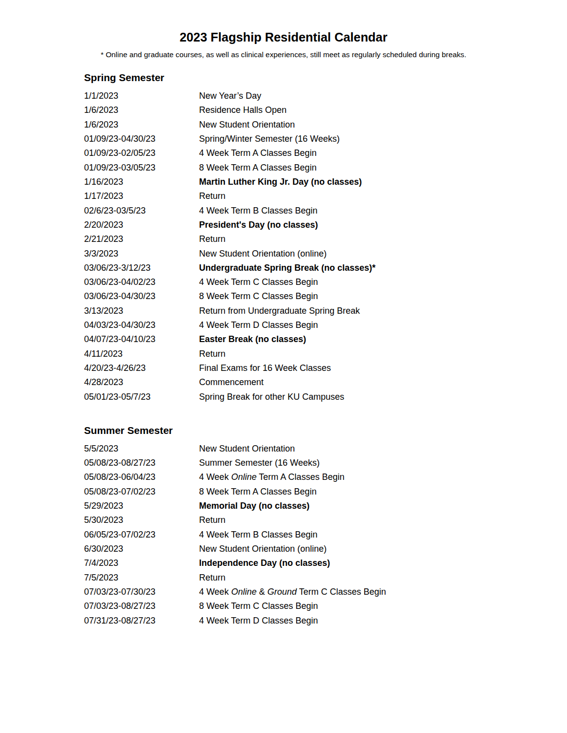2023 Flagship Residential Calendar
* Online and graduate courses, as well as clinical experiences, still meet as regularly scheduled during breaks.
Spring Semester
| 1/1/2023 | New Year’s Day |
| 1/6/2023 | Residence Halls Open |
| 1/6/2023 | New Student Orientation |
| 01/09/23-04/30/23 | Spring/Winter Semester (16 Weeks) |
| 01/09/23-02/05/23 | 4 Week Term A Classes Begin |
| 01/09/23-03/05/23 | 8 Week Term A Classes Begin |
| 1/16/2023 | Martin Luther King Jr. Day (no classes) |
| 1/17/2023 | Return |
| 02/6/23-03/5/23 | 4 Week Term B Classes Begin |
| 2/20/2023 | President's Day (no classes) |
| 2/21/2023 | Return |
| 3/3/2023 | New Student Orientation (online) |
| 03/06/23-3/12/23 | Undergraduate Spring Break (no classes)* |
| 03/06/23-04/02/23 | 4 Week Term C Classes Begin |
| 03/06/23-04/30/23 | 8 Week Term C Classes Begin |
| 3/13/2023 | Return from Undergraduate Spring Break |
| 04/03/23-04/30/23 | 4 Week Term D Classes Begin |
| 04/07/23-04/10/23 | Easter Break (no classes) |
| 4/11/2023 | Return |
| 4/20/23-4/26/23 | Final Exams for 16 Week Classes |
| 4/28/2023 | Commencement |
| 05/01/23-05/7/23 | Spring Break for other KU Campuses |
Summer Semester
| 5/5/2023 | New Student Orientation |
| 05/08/23-08/27/23 | Summer Semester (16 Weeks) |
| 05/08/23-06/04/23 | 4 Week Online Term A Classes Begin |
| 05/08/23-07/02/23 | 8 Week Term A Classes Begin |
| 5/29/2023 | Memorial Day (no classes) |
| 5/30/2023 | Return |
| 06/05/23-07/02/23 | 4 Week Term B Classes Begin |
| 6/30/2023 | New Student Orientation (online) |
| 7/4/2023 | Independence Day (no classes) |
| 7/5/2023 | Return |
| 07/03/23-07/30/23 | 4 Week Online & Ground Term C Classes Begin |
| 07/03/23-08/27/23 | 8 Week Term C Classes Begin |
| 07/31/23-08/27/23 | 4 Week Term D Classes Begin |